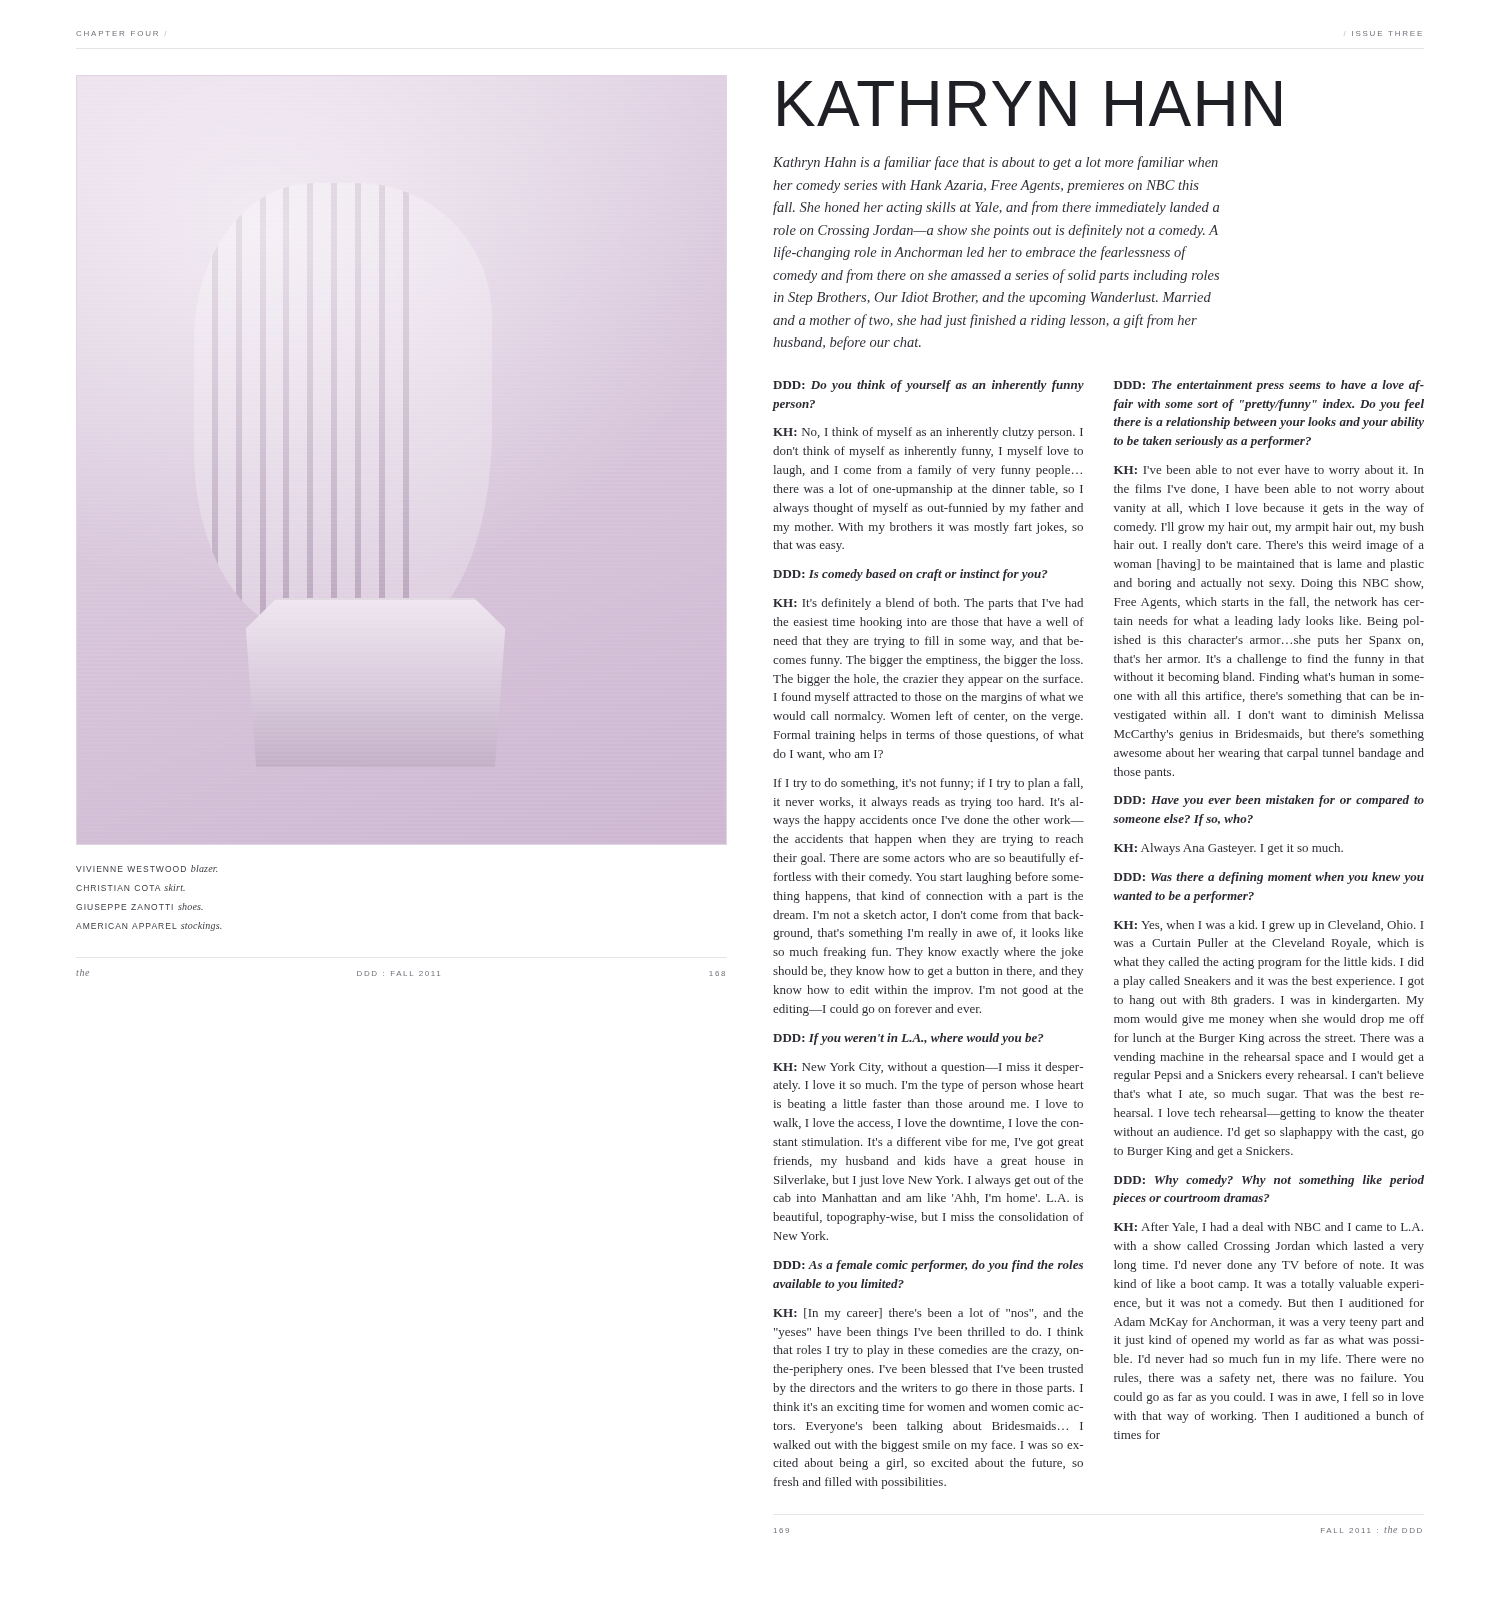Chapter Four / / Issue Three
Vivienne Westwood blazer.
Christian Cota skirt.
Giuseppe Zanotti shoes.
American Apparel stockings.
the DDD : Fall 2011 168
Kathryn Hahn
Kathryn Hahn is a familiar face that is about to get a lot more familiar when her comedy series with Hank Azaria, Free Agents, premieres on NBC this fall. She honed her acting skills at Yale, and from there immediately landed a role on Crossing Jordan—a show she points out is definitely not a comedy. A life-changing role in Anchorman led her to embrace the fearlessness of comedy and from there on she amassed a series of solid parts including roles in Step Brothers, Our Idiot Brother, and the upcoming Wanderlust. Married and a mother of two, she had just finished a riding lesson, a gift from her husband, before our chat.
DDD: Do you think of yourself as an inherently funny person?
KH: No, I think of myself as an inherently clutzy person. I don't think of myself as inherently funny, I myself love to laugh, and I come from a family of very funny people…there was a lot of one-upmanship at the dinner table, so I always thought of myself as out-funnied by my father and my mother. With my brothers it was mostly fart jokes, so that was easy.
DDD: Is comedy based on craft or instinct for you?
KH: It's definitely a blend of both. The parts that I've had the easiest time hooking into are those that have a well of need that they are trying to fill in some way, and that becomes funny. The bigger the emptiness, the bigger the loss. The bigger the hole, the crazier they appear on the surface. I found myself attracted to those on the margins of what we would call normalcy. Women left of center, on the verge. Formal training helps in terms of those questions, of what do I want, who am I?
If I try to do something, it's not funny; if I try to plan a fall, it never works, it always reads as trying too hard. It's always the happy accidents once I've done the other work—the accidents that happen when they are trying to reach their goal. There are some actors who are so beautifully effortless with their comedy. You start laughing before something happens, that kind of connection with a part is the dream. I'm not a sketch actor, I don't come from that background, that's something I'm really in awe of, it looks like so much freaking fun. They know exactly where the joke should be, they know how to get a button in there, and they know how to edit within the improv. I'm not good at the editing—I could go on forever and ever.
DDD: If you weren't in L.A., where would you be?
KH: New York City, without a question—I miss it desperately. I love it so much. I'm the type of person whose heart is beating a little faster than those around me. I love to walk, I love the access, I love the downtime, I love the constant stimulation. It's a different vibe for me, I've got great friends, my husband and kids have a great house in Silverlake, but I just love New York. I always get out of the cab into Manhattan and am like 'Ahh, I'm home'. L.A. is beautiful, topography-wise, but I miss the consolidation of New York.
DDD: As a female comic performer, do you find the roles available to you limited?
KH: [In my career] there's been a lot of "nos", and the "yeses" have been things I've been thrilled to do. I think that roles I try to play in these comedies are the crazy, on-the-periphery ones. I've been blessed that I've been trusted by the directors and the writers to go there in those parts. I think it's an exciting time for women and women comic actors. Everyone's been talking about Bridesmaids… I walked out with the biggest smile on my face. I was so excited about being a girl, so excited about the future, so fresh and filled with possibilities.
DDD: The entertainment press seems to have a love affair with some sort of "pretty/funny" index. Do you feel there is a relationship between your looks and your ability to be taken seriously as a performer?
KH: I've been able to not ever have to worry about it. In the films I've done, I have been able to not worry about vanity at all, which I love because it gets in the way of comedy. I'll grow my hair out, my armpit hair out, my bush hair out. I really don't care. There's this weird image of a woman [having] to be maintained that is lame and plastic and boring and actually not sexy. Doing this NBC show, Free Agents, which starts in the fall, the network has certain needs for what a leading lady looks like. Being polished is this character's armor…she puts her Spanx on, that's her armor. It's a challenge to find the funny in that without it becoming bland. Finding what's human in someone with all this artifice, there's something that can be investigated within all. I don't want to diminish Melissa McCarthy's genius in Bridesmaids, but there's something awesome about her wearing that carpal tunnel bandage and those pants.
DDD: Have you ever been mistaken for or compared to someone else? If so, who?
KH: Always Ana Gasteyer. I get it so much.
DDD: Was there a defining moment when you knew you wanted to be a performer?
KH: Yes, when I was a kid. I grew up in Cleveland, Ohio. I was a Curtain Puller at the Cleveland Royale, which is what they called the acting program for the little kids. I did a play called Sneakers and it was the best experience. I got to hang out with 8th graders. I was in kindergarten. My mom would give me money when she would drop me off for lunch at the Burger King across the street. There was a vending machine in the rehearsal space and I would get a regular Pepsi and a Snickers every rehearsal. I can't believe that's what I ate, so much sugar. That was the best rehearsal. I love tech rehearsal—getting to know the theater without an audience. I'd get so slaphappy with the cast, go to Burger King and get a Snickers.
DDD: Why comedy? Why not something like period pieces or courtroom dramas?
KH: After Yale, I had a deal with NBC and I came to L.A. with a show called Crossing Jordan which lasted a very long time. I'd never done any TV before of note. It was kind of like a boot camp. It was a totally valuable experience, but it was not a comedy. But then I auditioned for Adam McKay for Anchorman, it was a very teeny part and it just kind of opened my world as far as what was possible. I'd never had so much fun in my life. There were no rules, there was a safety net, there was no failure. You could go as far as you could. I was in awe, I fell so in love with that way of working. Then I auditioned a bunch of times for
169 Fall 2011 : the DDD